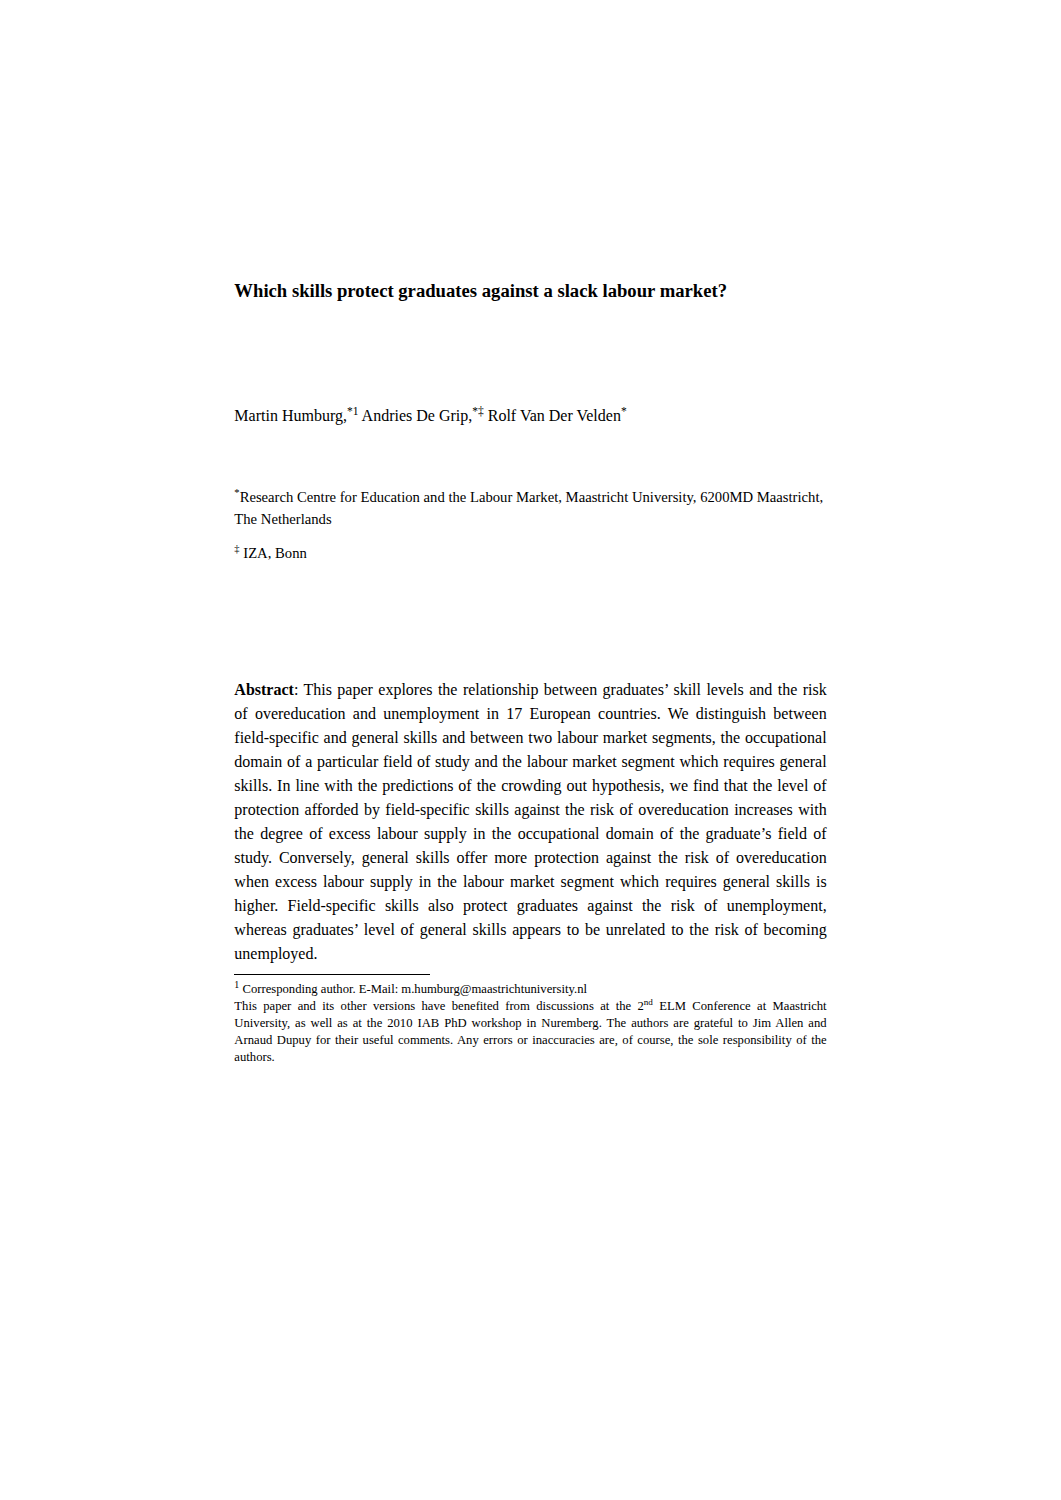Which skills protect graduates against a slack labour market?
Martin Humburg,*1 Andries De Grip,*‡ Rolf Van Der Velden*
*Research Centre for Education and the Labour Market, Maastricht University, 6200MD Maastricht, The Netherlands
‡ IZA, Bonn
Abstract: This paper explores the relationship between graduates’ skill levels and the risk of overeducation and unemployment in 17 European countries. We distinguish between field-specific and general skills and between two labour market segments, the occupational domain of a particular field of study and the labour market segment which requires general skills. In line with the predictions of the crowding out hypothesis, we find that the level of protection afforded by field-specific skills against the risk of overeducation increases with the degree of excess labour supply in the occupational domain of the graduate’s field of study. Conversely, general skills offer more protection against the risk of overeducation when excess labour supply in the labour market segment which requires general skills is higher. Field-specific skills also protect graduates against the risk of unemployment, whereas graduates’ level of general skills appears to be unrelated to the risk of becoming unemployed.
1 Corresponding author. E-Mail: m.humburg@maastrichtuniversity.nl
This paper and its other versions have benefited from discussions at the 2nd ELM Conference at Maastricht University, as well as at the 2010 IAB PhD workshop in Nuremberg. The authors are grateful to Jim Allen and Arnaud Dupuy for their useful comments. Any errors or inaccuracies are, of course, the sole responsibility of the authors.